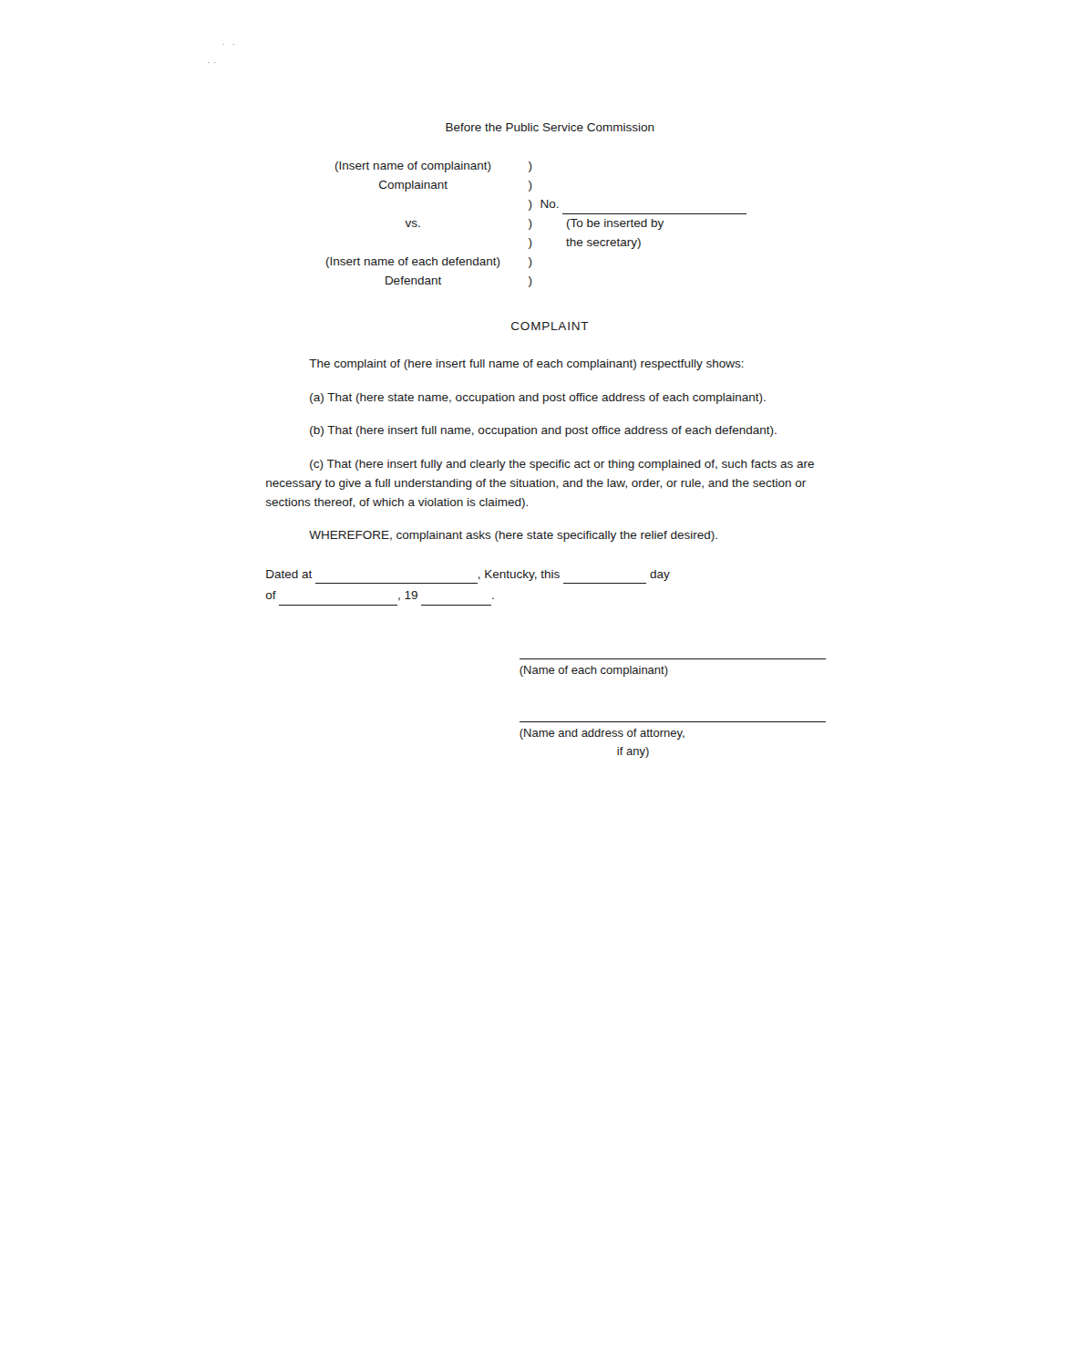· · · ·
Before the Public Service Commission
| (Insert name of complainant) Complainant | ) ) | |
| | ) | No. |
| vs. | ) ) | (To be inserted by the secretary) |
| (Insert name of each defendant) Defendant | ) ) | |
COMPLAINT
The complaint of (here insert full name of each complainant) respectfully shows:
(a) That (here state name, occupation and post office address of each complainant).
(b) That (here insert full name, occupation and post office address of each defendant).
(c) That (here insert fully and clearly the specific act or thing complained of, such facts as are necessary to give a full understanding of the situation, and the law, order, or rule, and the section or sections thereof, of which a violation is claimed).
WHEREFORE, complainant asks (here state specifically the relief desired).
Dated at , Kentucky, this day
of , 19 .
(Name of each complainant)
(Name and address of attorney,if any)